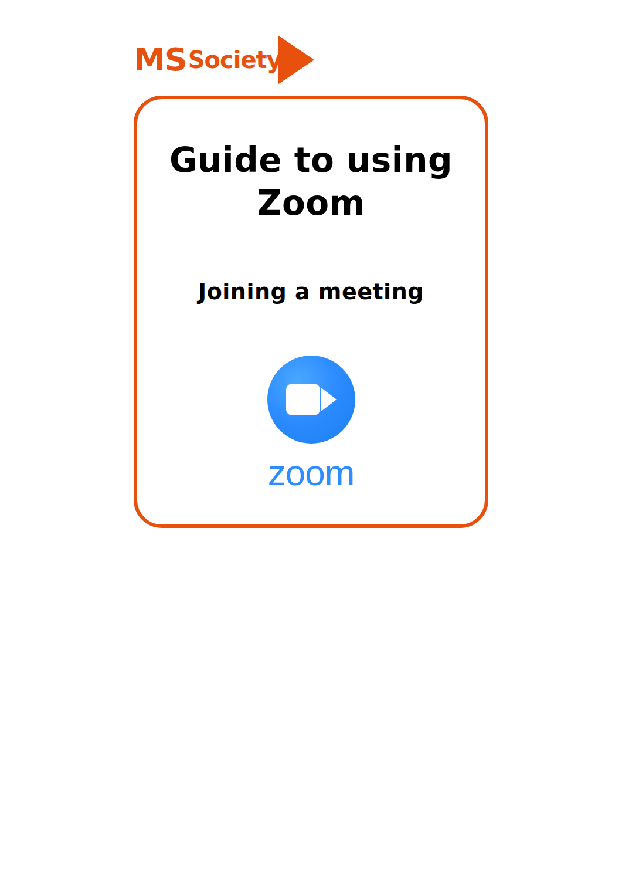MS Society
Guide to using Zoom
Joining a meeting
zoom